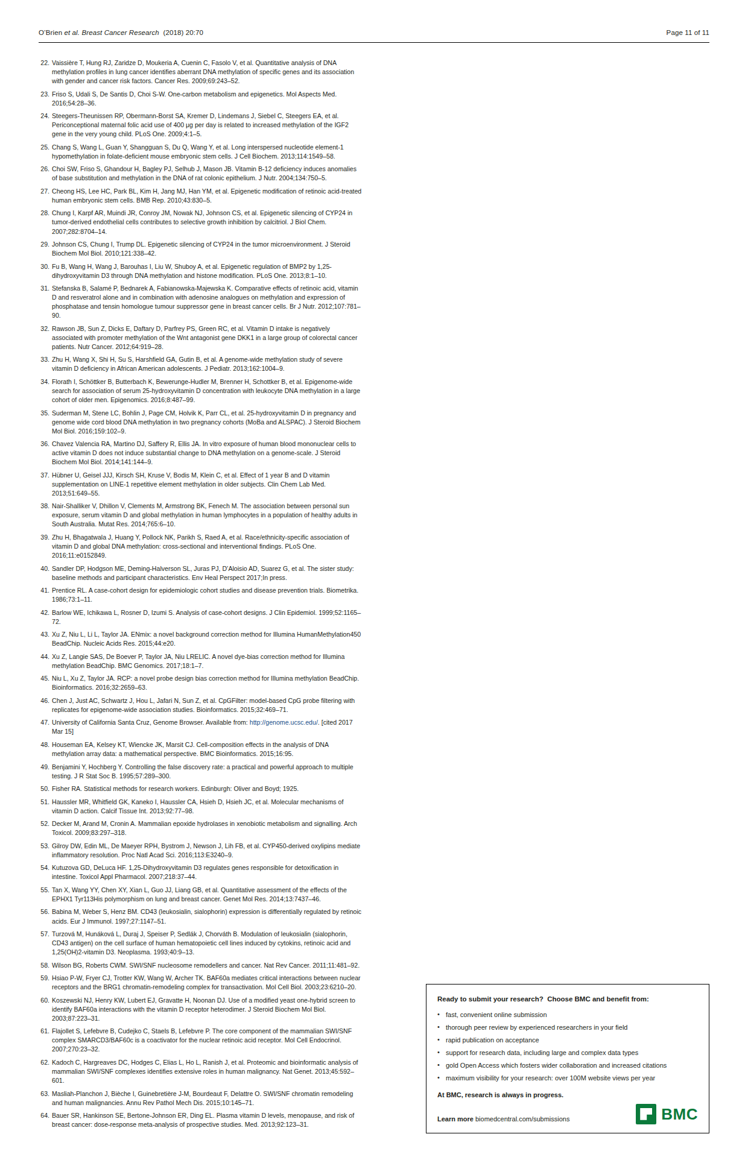O’Brien et al. Breast Cancer Research (2018) 20:70
Page 11 of 11
22. Vaissière T, Hung RJ, Zaridze D, Moukeria A, Cuenin C, Fasolo V, et al. Quantitative analysis of DNA methylation profiles in lung cancer identifies aberrant DNA methylation of specific genes and its association with gender and cancer risk factors. Cancer Res. 2009;69:243–52.
23. Friso S, Udali S, De Santis D, Choi S-W. One-carbon metabolism and epigenetics. Mol Aspects Med. 2016;54:28–36.
24. Steegers-Theunissen RP, Obermann-Borst SA, Kremer D, Lindemans J, Siebel C, Steegers EA, et al. Periconceptional maternal folic acid use of 400 μg per day is related to increased methylation of the IGF2 gene in the very young child. PLoS One. 2009;4:1–5.
25. Chang S, Wang L, Guan Y, Shangguan S, Du Q, Wang Y, et al. Long interspersed nucleotide element-1 hypomethylation in folate-deficient mouse embryonic stem cells. J Cell Biochem. 2013;114:1549–58.
26. Choi SW, Friso S, Ghandour H, Bagley PJ, Selhub J, Mason JB. Vitamin B-12 deficiency induces anomalies of base substitution and methylation in the DNA of rat colonic epithelium. J Nutr. 2004;134:750–5.
27. Cheong HS, Lee HC, Park BL, Kim H, Jang MJ, Han YM, et al. Epigenetic modification of retinoic acid-treated human embryonic stem cells. BMB Rep. 2010;43:830–5.
28. Chung I, Karpf AR, Muindi JR, Conroy JM, Nowak NJ, Johnson CS, et al. Epigenetic silencing of CYP24 in tumor-derived endothelial cells contributes to selective growth inhibition by calcitriol. J Biol Chem. 2007;282:8704–14.
29. Johnson CS, Chung I, Trump DL. Epigenetic silencing of CYP24 in the tumor microenvironment. J Steroid Biochem Mol Biol. 2010;121:338–42.
30. Fu B, Wang H, Wang J, Barouhas I, Liu W, Shuboy A, et al. Epigenetic regulation of BMP2 by 1,25-dihydroxyvitamin D3 through DNA methylation and histone modification. PLoS One. 2013;8:1–10.
31. Stefanska B, Salamé P, Bednarek A, Fabianowska-Majewska K. Comparative effects of retinoic acid, vitamin D and resveratrol alone and in combination with adenosine analogues on methylation and expression of phosphatase and tensin homologue tumour suppressor gene in breast cancer cells. Br J Nutr. 2012;107:781–90.
32. Rawson JB, Sun Z, Dicks E, Daftary D, Parfrey PS, Green RC, et al. Vitamin D intake is negatively associated with promoter methylation of the Wnt antagonist gene DKK1 in a large group of colorectal cancer patients. Nutr Cancer. 2012;64:919–28.
33. Zhu H, Wang X, Shi H, Su S, Harshfield GA, Gutin B, et al. A genome-wide methylation study of severe vitamin D deficiency in African American adolescents. J Pediatr. 2013;162:1004–9.
34. Florath I, Schöttker B, Butterbach K, Bewerunge-Hudler M, Brenner H, Schottker B, et al. Epigenome-wide search for association of serum 25-hydroxyvitamin D concentration with leukocyte DNA methylation in a large cohort of older men. Epigenomics. 2016;8:487–99.
35. Suderman M, Stene LC, Bohlin J, Page CM, Holvik K, Parr CL, et al. 25-hydroxyvitamin D in pregnancy and genome wide cord blood DNA methylation in two pregnancy cohorts (MoBa and ALSPAC). J Steroid Biochem Mol Biol. 2016;159:102–9.
36. Chavez Valencia RA, Martino DJ, Saffery R, Ellis JA. In vitro exposure of human blood mononuclear cells to active vitamin D does not induce substantial change to DNA methylation on a genome-scale. J Steroid Biochem Mol Biol. 2014;141:144–9.
37. Hübner U, Geisel JJJ, Kirsch SH, Kruse V, Bodis M, Klein C, et al. Effect of 1 year B and D vitamin supplementation on LINE-1 repetitive element methylation in older subjects. Clin Chem Lab Med. 2013;51:649–55.
38. Nair-Shalliker V, Dhillon V, Clements M, Armstrong BK, Fenech M. The association between personal sun exposure, serum vitamin D and global methylation in human lymphocytes in a population of healthy adults in South Australia. Mutat Res. 2014;765:6–10.
39. Zhu H, Bhagatwala J, Huang Y, Pollock NK, Parikh S, Raed A, et al. Race/ethnicity-specific association of vitamin D and global DNA methylation: cross-sectional and interventional findings. PLoS One. 2016;11:e0152849.
40. Sandler DP, Hodgson ME, Deming-Halverson SL, Juras PJ, D’Aloisio AD, Suarez G, et al. The sister study: baseline methods and participant characteristics. Env Heal Perspect 2017;In press.
41. Prentice RL. A case-cohort design for epidemiologic cohort studies and disease prevention trials. Biometrika. 1986;73:1–11.
42. Barlow WE, Ichikawa L, Rosner D, Izumi S. Analysis of case-cohort designs. J Clin Epidemiol. 1999;52:1165–72.
43. Xu Z, Niu L, Li L, Taylor JA. ENmix: a novel background correction method for Illumina HumanMethylation450 BeadChip. Nucleic Acids Res. 2015;44:e20.
44. Xu Z, Langie SAS, De Boever P, Taylor JA, Niu LRELIC. A novel dye-bias correction method for Illumina methylation BeadChip. BMC Genomics. 2017;18:1–7.
45. Niu L, Xu Z, Taylor JA. RCP: a novel probe design bias correction method for Illumina methylation BeadChip. Bioinformatics. 2016;32:2659–63.
46. Chen J, Just AC, Schwartz J, Hou L, Jafari N, Sun Z, et al. CpGFilter: model-based CpG probe filtering with replicates for epigenome-wide association studies. Bioinformatics. 2015;32:469–71.
47. University of California Santa Cruz, Genome Browser. Available from: http://genome.ucsc.edu/. [cited 2017 Mar 15]
48. Houseman EA, Kelsey KT, Wiencke JK, Marsit CJ. Cell-composition effects in the analysis of DNA methylation array data: a mathematical perspective. BMC Bioinformatics. 2015;16:95.
49. Benjamini Y, Hochberg Y. Controlling the false discovery rate: a practical and powerful approach to multiple testing. J R Stat Soc B. 1995;57:289–300.
50. Fisher RA. Statistical methods for research workers. Edinburgh: Oliver and Boyd; 1925.
51. Haussler MR, Whitfield GK, Kaneko I, Haussler CA, Hsieh D, Hsieh JC, et al. Molecular mechanisms of vitamin D action. Calcif Tissue Int. 2013;92:77–98.
52. Decker M, Arand M, Cronin A. Mammalian epoxide hydrolases in xenobiotic metabolism and signalling. Arch Toxicol. 2009;83:297–318.
53. Gilroy DW, Edin ML, De Maeyer RPH, Bystrom J, Newson J, Lih FB, et al. CYP450-derived oxylipins mediate inflammatory resolution. Proc Natl Acad Sci. 2016;113:E3240–9.
54. Kutuzova GD, DeLuca HF. 1,25-Dihydroxyvitamin D3 regulates genes responsible for detoxification in intestine. Toxicol Appl Pharmacol. 2007;218:37–44.
55. Tan X, Wang YY, Chen XY, Xian L, Guo JJ, Liang GB, et al. Quantitative assessment of the effects of the EPHX1 Tyr113His polymorphism on lung and breast cancer. Genet Mol Res. 2014;13:7437–46.
56. Babina M, Weber S, Henz BM. CD43 (leukosialin, sialophorin) expression is differentially regulated by retinoic acids. Eur J Immunol. 1997;27:1147–51.
57. Turzová M, Hunáková L, Duraj J, Speiser P, Sedlák J, Chorváth B. Modulation of leukosialin (sialophorin, CD43 antigen) on the cell surface of human hematopoietic cell lines induced by cytokins, retinoic acid and 1,25(OH)2-vitamin D3. Neoplasma. 1993;40:9–13.
58. Wilson BG, Roberts CWM. SWI/SNF nucleosome remodellers and cancer. Nat Rev Cancer. 2011;11:481–92.
59. Hsiao P-W, Fryer CJ, Trotter KW, Wang W, Archer TK. BAF60a mediates critical interactions between nuclear receptors and the BRG1 chromatin-remodeling complex for transactivation. Mol Cell Biol. 2003;23:6210–20.
60. Koszewski NJ, Henry KW, Lubert EJ, Gravatte H, Noonan DJ. Use of a modified yeast one-hybrid screen to identify BAF60a interactions with the vitamin D receptor heterodimer. J Steroid Biochem Mol Biol. 2003;87:223–31.
61. Flajollet S, Lefebvre B, Cudejko C, Staels B, Lefebvre P. The core component of the mammalian SWI/SNF complex SMARCD3/BAF60c is a coactivator for the nuclear retinoic acid receptor. Mol Cell Endocrinol. 2007;270:23–32.
62. Kadoch C, Hargreaves DC, Hodges C, Elias L, Ho L, Ranish J, et al. Proteomic and bioinformatic analysis of mammalian SWI/SNF complexes identifies extensive roles in human malignancy. Nat Genet. 2013;45:592–601.
63. Masliah-Planchon J, Bièche I, Guinebretière J-M, Bourdeaut F, Delattre O. SWI/SNF chromatin remodeling and human malignancies. Annu Rev Pathol Mech Dis. 2015;10:145–71.
64. Bauer SR, Hankinson SE, Bertone-Johnson ER, Ding EL. Plasma vitamin D levels, menopause, and risk of breast cancer: dose-response meta-analysis of prospective studies. Med. 2013;92:123–31.
Ready to submit your research? Choose BMC and benefit from:
fast, convenient online submission
thorough peer review by experienced researchers in your field
rapid publication on acceptance
support for research data, including large and complex data types
gold Open Access which fosters wider collaboration and increased citations
maximum visibility for your research: over 100M website views per year
At BMC, research is always in progress.
Learn more biomedcentral.com/submissions
BMC